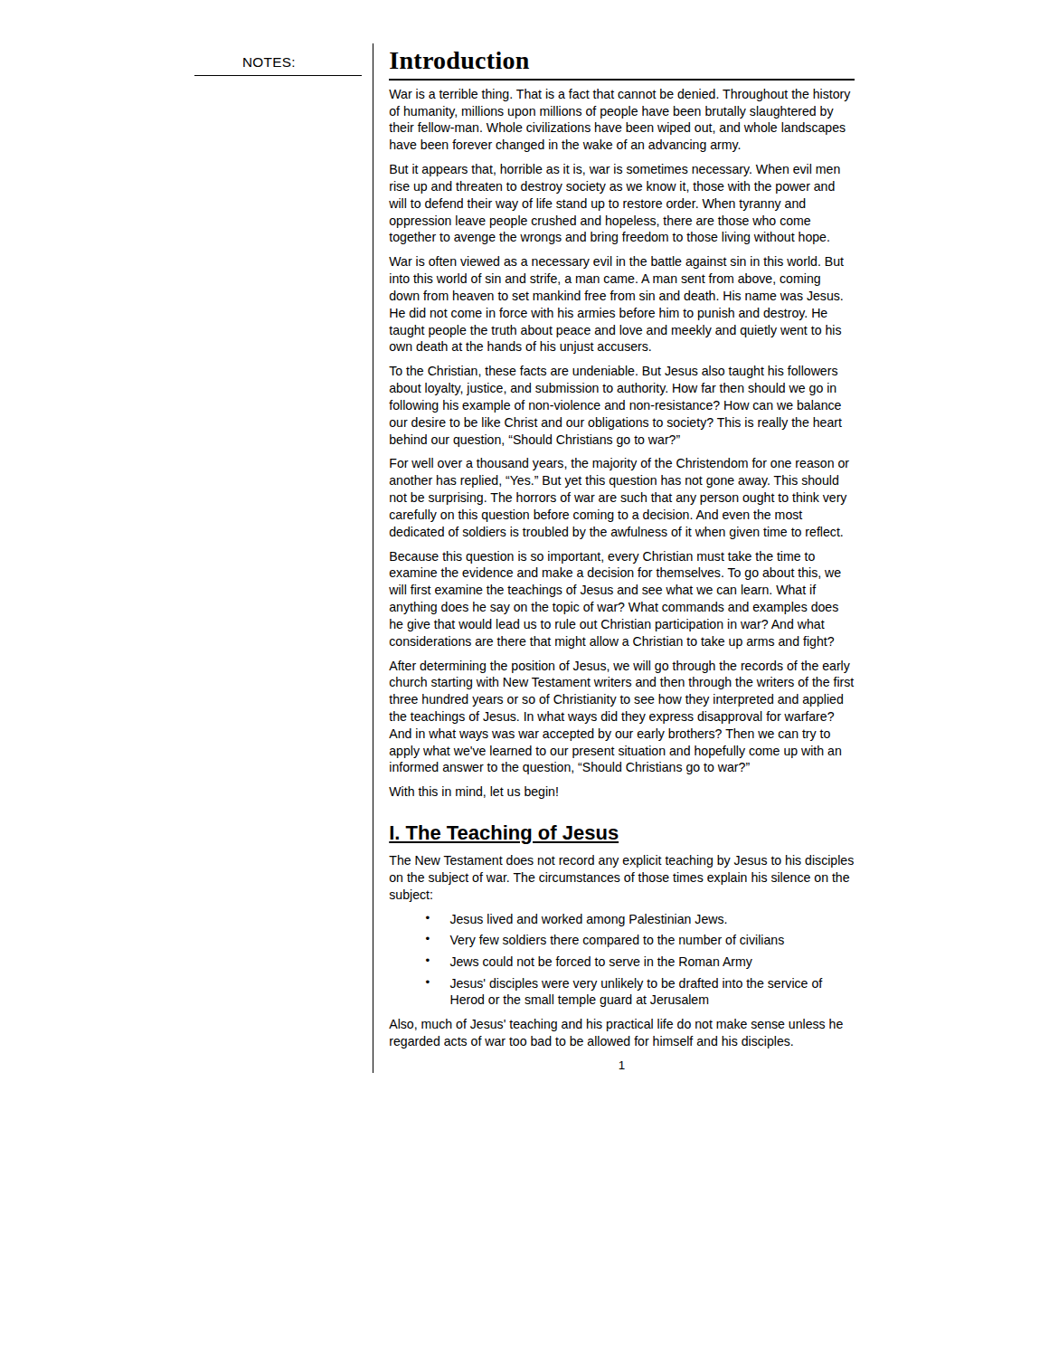NOTES:
Introduction
War is a terrible thing. That is a fact that cannot be denied. Throughout the history of humanity, millions upon millions of people have been brutally slaughtered by their fellow-man. Whole civilizations have been wiped out, and whole landscapes have been forever changed in the wake of an advancing army.
But it appears that, horrible as it is, war is sometimes necessary. When evil men rise up and threaten to destroy society as we know it, those with the power and will to defend their way of life stand up to restore order. When tyranny and oppression leave people crushed and hopeless, there are those who come together to avenge the wrongs and bring freedom to those living without hope.
War is often viewed as a necessary evil in the battle against sin in this world. But into this world of sin and strife, a man came. A man sent from above, coming down from heaven to set mankind free from sin and death. His name was Jesus. He did not come in force with his armies before him to punish and destroy. He taught people the truth about peace and love and meekly and quietly went to his own death at the hands of his unjust accusers.
To the Christian, these facts are undeniable. But Jesus also taught his followers about loyalty, justice, and submission to authority. How far then should we go in following his example of non-violence and non-resistance? How can we balance our desire to be like Christ and our obligations to society? This is really the heart behind our question, “Should Christians go to war?”
For well over a thousand years, the majority of the Christendom for one reason or another has replied, “Yes.” But yet this question has not gone away. This should not be surprising. The horrors of war are such that any person ought to think very carefully on this question before coming to a decision. And even the most dedicated of soldiers is troubled by the awfulness of it when given time to reflect.
Because this question is so important, every Christian must take the time to examine the evidence and make a decision for themselves. To go about this, we will first examine the teachings of Jesus and see what we can learn. What if anything does he say on the topic of war? What commands and examples does he give that would lead us to rule out Christian participation in war? And what considerations are there that might allow a Christian to take up arms and fight?
After determining the position of Jesus, we will go through the records of the early church starting with New Testament writers and then through the writers of the first three hundred years or so of Christianity to see how they interpreted and applied the teachings of Jesus. In what ways did they express disapproval for warfare? And in what ways was war accepted by our early brothers? Then we can try to apply what we've learned to our present situation and hopefully come up with an informed answer to the question, “Should Christians go to war?”
With this in mind, let us begin!
I. The Teaching of Jesus
The New Testament does not record any explicit teaching by Jesus to his disciples on the subject of war. The circumstances of those times explain his silence on the subject:
Jesus lived and worked among Palestinian Jews.
Very few soldiers there compared to the number of civilians
Jews could not be forced to serve in the Roman Army
Jesus' disciples were very unlikely to be drafted into the service of Herod or the small temple guard at Jerusalem
Also, much of Jesus' teaching and his practical life do not make sense unless he regarded acts of war too bad to be allowed for himself and his disciples.
1